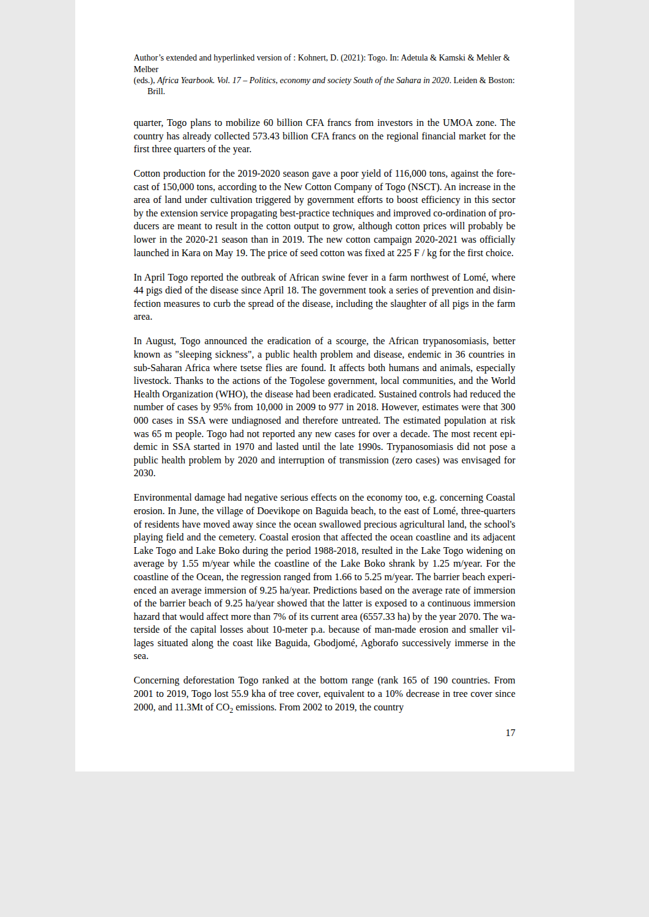Author’s extended and hyperlinked version of : Kohnert, D. (2021): Togo. In: Adetula & Kamski & Mehler & Melber
(eds.), Africa Yearbook. Vol. 17 – Politics, economy and society South of the Sahara in 2020. Leiden & Boston: Brill.
quarter, Togo plans to mobilize 60 billion CFA francs from investors in the UMOA zone. The country has already collected 573.43 billion CFA francs on the regional financial market for the first three quarters of the year.
Cotton production for the 2019-2020 season gave a poor yield of 116,000 tons, against the forecast of 150,000 tons, according to the New Cotton Company of Togo (NSCT). An increase in the area of land under cultivation triggered by government efforts to boost efficiency in this sector by the extension service propagating best-practice techniques and improved co-ordination of producers are meant to result in the cotton output to grow, although cotton prices will probably be lower in the 2020-21 season than in 2019. The new cotton campaign 2020-2021 was officially launched in Kara on May 19. The price of seed cotton was fixed at 225 F / kg for the first choice.
In April Togo reported the outbreak of African swine fever in a farm northwest of Lomé, where 44 pigs died of the disease since April 18. The government took a series of prevention and disinfection measures to curb the spread of the disease, including the slaughter of all pigs in the farm area.
In August, Togo announced the eradication of a scourge, the African trypanosomiasis, better known as "sleeping sickness", a public health problem and disease, endemic in 36 countries in sub-Saharan Africa where tsetse flies are found. It affects both humans and animals, especially livestock. Thanks to the actions of the Togolese government, local communities, and the World Health Organization (WHO), the disease had been eradicated. Sustained controls had reduced the number of cases by 95% from 10,000 in 2009 to 977 in 2018. However, estimates were that 300 000 cases in SSA were undiagnosed and therefore untreated. The estimated population at risk was 65 m people. Togo had not reported any new cases for over a decade. The most recent epidemic in SSA started in 1970 and lasted until the late 1990s. Trypanosomiasis did not pose a public health problem by 2020 and interruption of transmission (zero cases) was envisaged for 2030.
Environmental damage had negative serious effects on the economy too, e.g. concerning Coastal erosion. In June, the village of Doevikope on Baguida beach, to the east of Lomé, three-quarters of residents have moved away since the ocean swallowed precious agricultural land, the school's playing field and the cemetery. Coastal erosion that affected the ocean coastline and its adjacent Lake Togo and Lake Boko during the period 1988-2018, resulted in the Lake Togo widening on average by 1.55 m/year while the coastline of the Lake Boko shrank by 1.25 m/year. For the coastline of the Ocean, the regression ranged from 1.66 to 5.25 m/year. The barrier beach experienced an average immersion of 9.25 ha/year. Predictions based on the average rate of immersion of the barrier beach of 9.25 ha/year showed that the latter is exposed to a continuous immersion hazard that would affect more than 7% of its current area (6557.33 ha) by the year 2070. The waterside of the capital losses about 10-meter p.a. because of man-made erosion and smaller villages situated along the coast like Baguida, Gbodjomé, Agborafo successively immerse in the sea.
Concerning deforestation Togo ranked at the bottom range (rank 165 of 190 countries. From 2001 to 2019, Togo lost 55.9 kha of tree cover, equivalent to a 10% decrease in tree cover since 2000, and 11.3Mt of CO2 emissions. From 2002 to 2019, the country
17